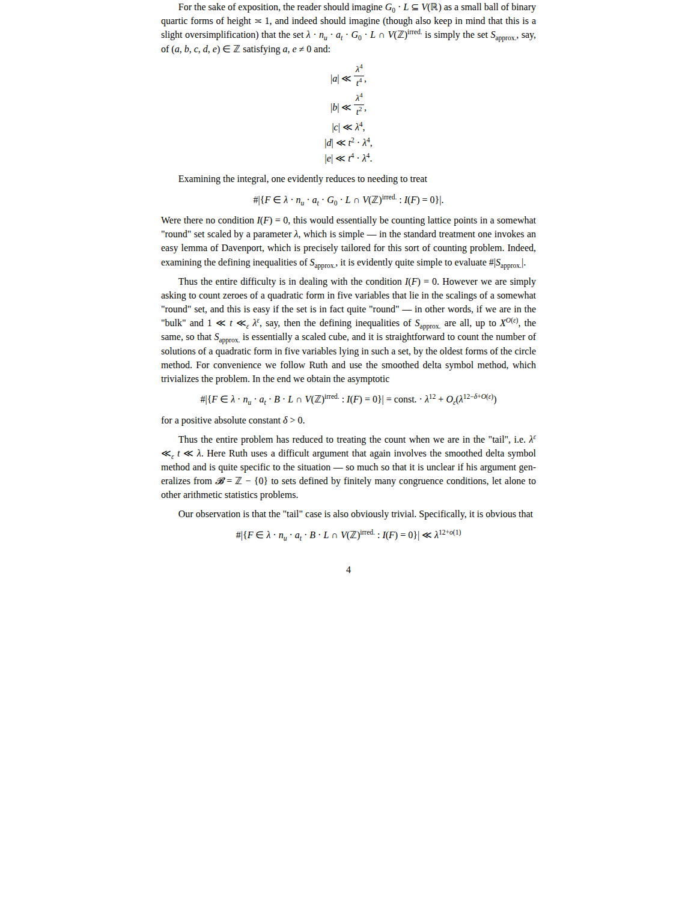For the sake of exposition, the reader should imagine G0 · L ⊆ V(ℝ) as a small ball of binary quartic forms of height ≍ 1, and indeed should imagine (though also keep in mind that this is a slight oversimplification) that the set λ · nu · at · G0 · L ∩ V(ℤ)irred. is simply the set Sapprox., say, of (a, b, c, d, e) ∈ ℤ satisfying a, e ≠ 0 and:
|a| ≪ λ4 t4,
|b| ≪ λ4 t2,
|c| ≪ λ4,
|d| ≪ t2 · λ4,
|e| ≪ t4 · λ4.
Examining the integral, one evidently reduces to needing to treat
#|{F ∈ λ · nu · at · G0 · L ∩ V(ℤ)irred. : I(F) = 0}|.
Were there no condition I(F) = 0, this would essentially be counting lattice points in a somewhat "round" set scaled by a parameter λ, which is simple — in the standard treatment one invokes an easy lemma of Davenport, which is precisely tailored for this sort of counting problem. Indeed, examining the defining inequalities of Sapprox., it is evidently quite simple to evaluate #|Sapprox.|.
Thus the entire difficulty is in dealing with the condition I(F) = 0. However we are simply asking to count zeroes of a quadratic form in five variables that lie in the scalings of a somewhat "round" set, and this is easy if the set is in fact quite "round" — in other words, if we are in the "bulk" and 1 ≪ t ≪ε λε, say, then the defining inequalities of Sapprox. are all, up to XO(ε), the same, so that Sapprox. is essentially a scaled cube, and it is straightforward to count the number of solutions of a quadratic form in five variables lying in such a set, by the oldest forms of the circle method. For convenience we follow Ruth and use the smoothed delta symbol method, which trivializes the problem. In the end we obtain the asymptotic
#|{F ∈ λ · nu · at · B · L ∩ V(ℤ)irred. : I(F) = 0}| = const. · λ12 + Oε(λ12−δ+O(ε))
for a positive absolute constant δ > 0.
Thus the entire problem has reduced to treating the count when we are in the "tail", i.e. λε ≪ε t ≪ λ. Here Ruth uses a difficult argument that again involves the smoothed delta symbol method and is quite specific to the situation — so much so that it is unclear if his argument generalizes from 𝓑 = ℤ − {0} to sets defined by finitely many congruence conditions, let alone to other arithmetic statistics problems.
Our observation is that the "tail" case is also obviously trivial. Specifically, it is obvious that
#|{F ∈ λ · nu · at · B · L ∩ V(ℤ)irred. : I(F) = 0}| ≪ λ12+o(1)
4